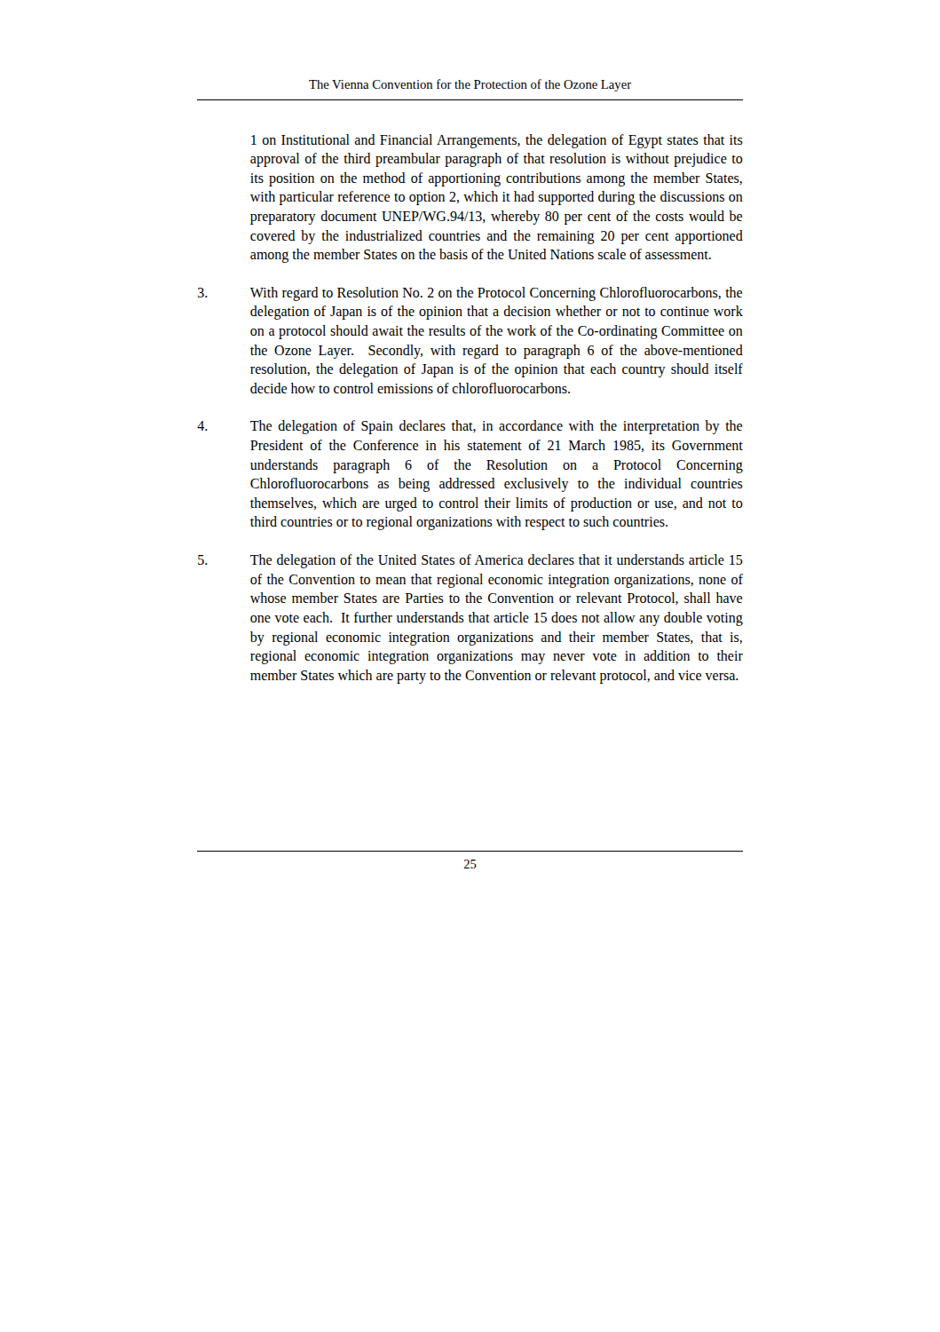The Vienna Convention for the Protection of the Ozone Layer
1 on Institutional and Financial Arrangements, the delegation of Egypt states that its approval of the third preambular paragraph of that resolution is without prejudice to its position on the method of apportioning contributions among the member States, with particular reference to option 2, which it had supported during the discussions on preparatory document UNEP/WG.94/13, whereby 80 per cent of the costs would be covered by the industrialized countries and the remaining 20 per cent apportioned among the member States on the basis of the United Nations scale of assessment.
3.
With regard to Resolution No. 2 on the Protocol Concerning Chlorofluorocarbons, the delegation of Japan is of the opinion that a decision whether or not to continue work on a protocol should await the results of the work of the Co-ordinating Committee on the Ozone Layer. Secondly, with regard to paragraph 6 of the above-mentioned resolution, the delegation of Japan is of the opinion that each country should itself decide how to control emissions of chlorofluorocarbons.
4.
The delegation of Spain declares that, in accordance with the interpretation by the President of the Conference in his statement of 21 March 1985, its Government understands paragraph 6 of the Resolution on a Protocol Concerning Chlorofluorocarbons as being addressed exclusively to the individual countries themselves, which are urged to control their limits of production or use, and not to third countries or to regional organizations with respect to such countries.
5.
The delegation of the United States of America declares that it understands article 15 of the Convention to mean that regional economic integration organizations, none of whose member States are Parties to the Convention or relevant Protocol, shall have one vote each. It further understands that article 15 does not allow any double voting by regional economic integration organizations and their member States, that is, regional economic integration organizations may never vote in addition to their member States which are party to the Convention or relevant protocol, and vice versa.
25